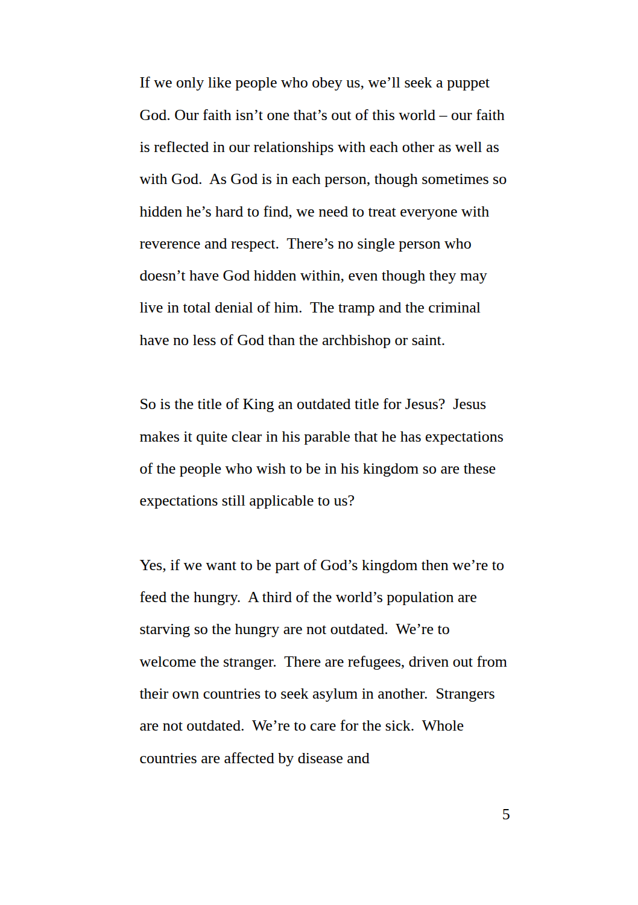If we only like people who obey us, we’ll seek a puppet God. Our faith isn’t one that’s out of this world – our faith is reflected in our relationships with each other as well as with God. As God is in each person, though sometimes so hidden he’s hard to find, we need to treat everyone with reverence and respect. There’s no single person who doesn’t have God hidden within, even though they may live in total denial of him. The tramp and the criminal have no less of God than the archbishop or saint.
So is the title of King an outdated title for Jesus? Jesus makes it quite clear in his parable that he has expectations of the people who wish to be in his kingdom so are these expectations still applicable to us?
Yes, if we want to be part of God’s kingdom then we’re to feed the hungry. A third of the world’s population are starving so the hungry are not outdated. We’re to welcome the stranger. There are refugees, driven out from their own countries to seek asylum in another. Strangers are not outdated. We’re to care for the sick. Whole countries are affected by disease and
5